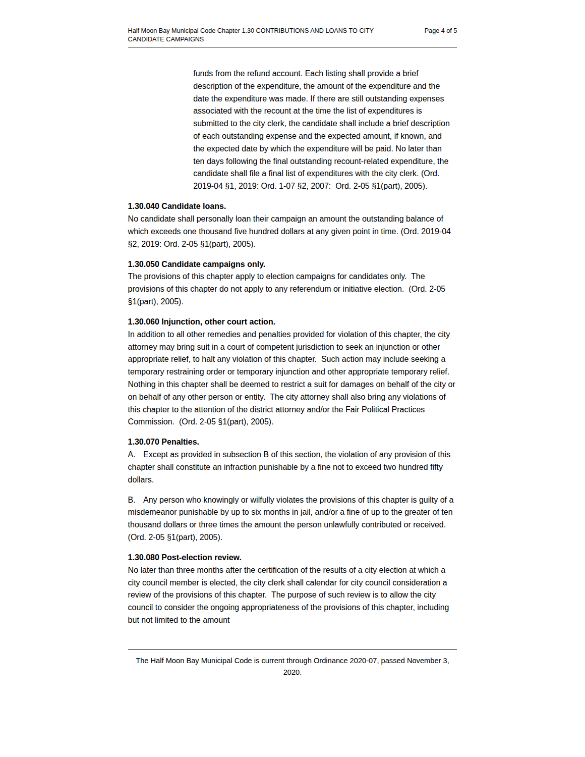Half Moon Bay Municipal Code Chapter 1.30 CONTRIBUTIONS AND LOANS TO CITY CANDIDATE CAMPAIGNS
Page 4 of 5
funds from the refund account. Each listing shall provide a brief description of the expenditure, the amount of the expenditure and the date the expenditure was made. If there are still outstanding expenses associated with the recount at the time the list of expenditures is submitted to the city clerk, the candidate shall include a brief description of each outstanding expense and the expected amount, if known, and the expected date by which the expenditure will be paid. No later than ten days following the final outstanding recount-related expenditure, the candidate shall file a final list of expenditures with the city clerk. (Ord. 2019-04 §1, 2019: Ord. 1-07 §2, 2007: Ord. 2-05 §1(part), 2005).
1.30.040 Candidate loans.
No candidate shall personally loan their campaign an amount the outstanding balance of which exceeds one thousand five hundred dollars at any given point in time. (Ord. 2019-04 §2, 2019: Ord. 2-05 §1(part), 2005).
1.30.050 Candidate campaigns only.
The provisions of this chapter apply to election campaigns for candidates only. The provisions of this chapter do not apply to any referendum or initiative election. (Ord. 2-05 §1(part), 2005).
1.30.060 Injunction, other court action.
In addition to all other remedies and penalties provided for violation of this chapter, the city attorney may bring suit in a court of competent jurisdiction to seek an injunction or other appropriate relief, to halt any violation of this chapter. Such action may include seeking a temporary restraining order or temporary injunction and other appropriate temporary relief. Nothing in this chapter shall be deemed to restrict a suit for damages on behalf of the city or on behalf of any other person or entity. The city attorney shall also bring any violations of this chapter to the attention of the district attorney and/or the Fair Political Practices Commission. (Ord. 2-05 §1(part), 2005).
1.30.070 Penalties.
A. Except as provided in subsection B of this section, the violation of any provision of this chapter shall constitute an infraction punishable by a fine not to exceed two hundred fifty dollars.
B. Any person who knowingly or wilfully violates the provisions of this chapter is guilty of a misdemeanor punishable by up to six months in jail, and/or a fine of up to the greater of ten thousand dollars or three times the amount the person unlawfully contributed or received. (Ord. 2-05 §1(part), 2005).
1.30.080 Post-election review.
No later than three months after the certification of the results of a city election at which a city council member is elected, the city clerk shall calendar for city council consideration a review of the provisions of this chapter. The purpose of such review is to allow the city council to consider the ongoing appropriateness of the provisions of this chapter, including but not limited to the amount
The Half Moon Bay Municipal Code is current through Ordinance 2020-07, passed November 3, 2020.